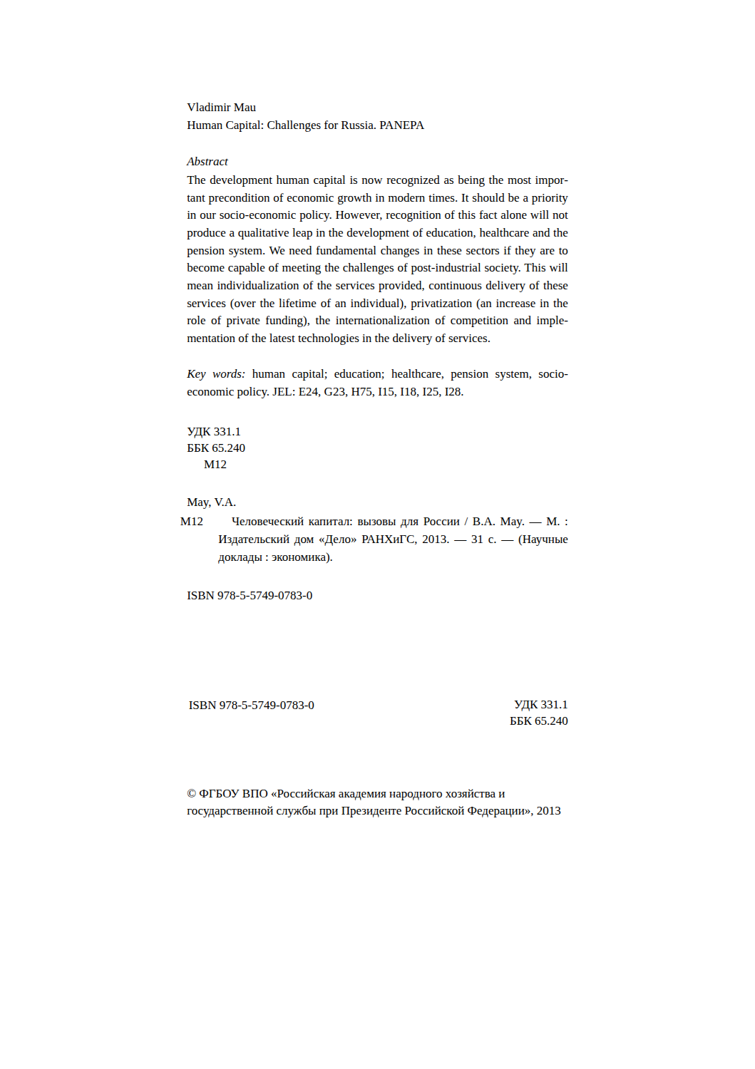Vladimir Mau
Human Capital: Challenges for Russia. PANEPA
Abstract
The development human capital is now recognized as being the most important precondition of economic growth in modern times. It should be a priority in our socio-economic policy. However, recognition of this fact alone will not produce a qualitative leap in the development of education, healthcare and the pension system. We need fundamental changes in these sectors if they are to become capable of meeting the challenges of post-industrial society. This will mean individualization of the services provided, continuous delivery of these services (over the lifetime of an individual), privatization (an increase in the role of private funding), the internationalization of competition and implementation of the latest technologies in the delivery of services.
Key words: human capital; education; healthcare, pension system, socio-economic policy. JEL: E24, G23, H75, I15, I18, I25, I28.
УДК 331.1
ББК 65.240
М12
May, V.A.
М12 Человеческий капитал: вызовы для России / В.А. May. — М. : Издательский дом «Дело» РАНХиГС, 2013. — 31 с. — (Научные доклады : экономика).
ISBN 978-5-5749-0783-0
ISBN 978-5-5749-0783-0
УДК 331.1
ББК 65.240
© ФГБОУ ВПО «Российская академия народного хозяйства и государственной службы при Президенте Российской Федерации», 2013